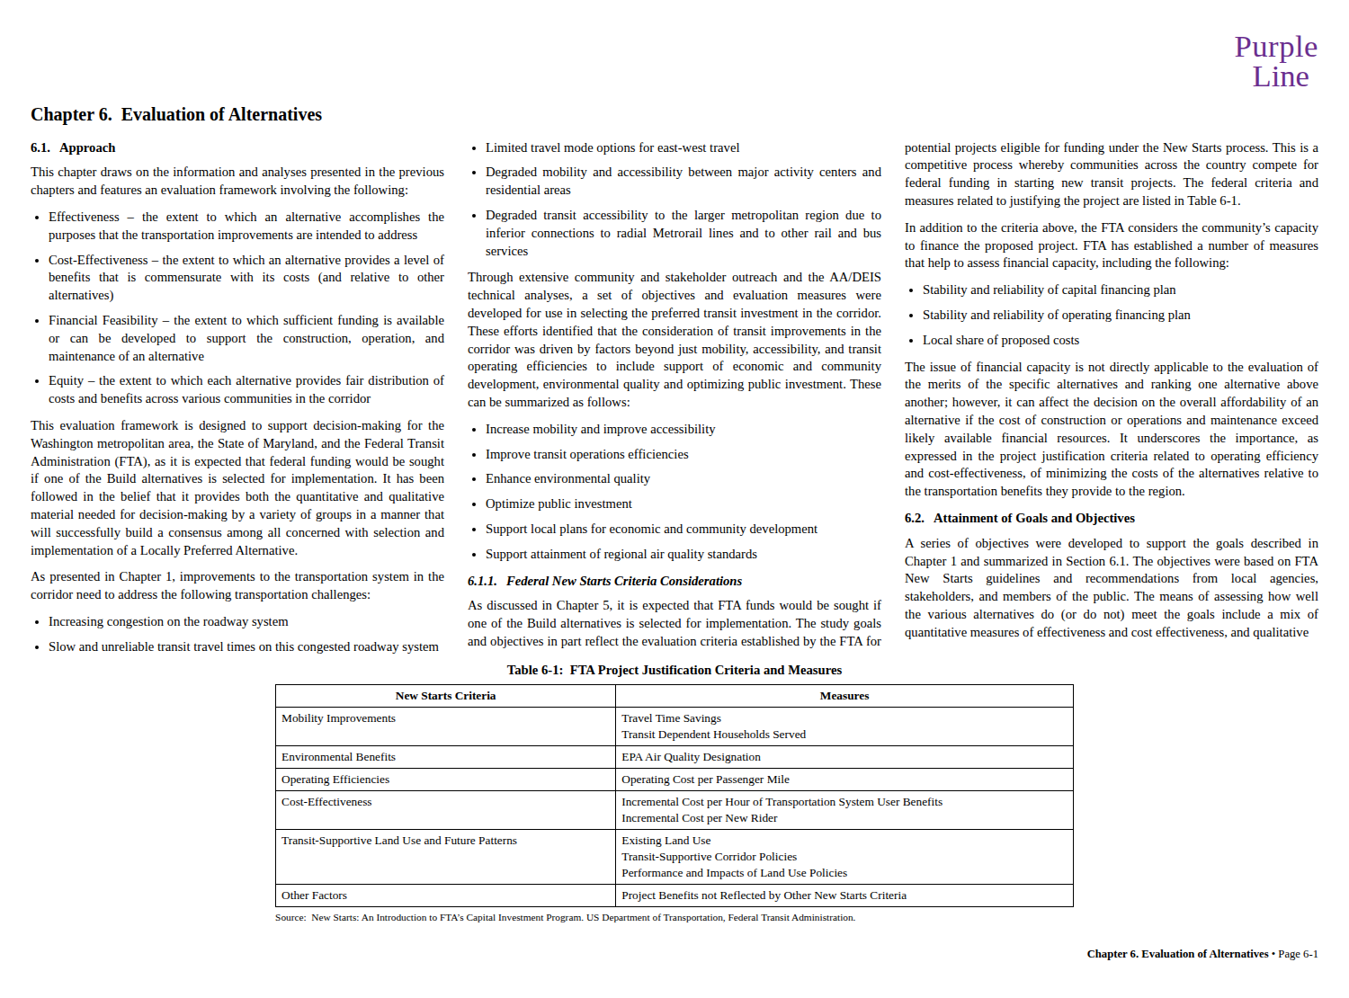Purple Line
Chapter 6. Evaluation of Alternatives
6.1. Approach
This chapter draws on the information and analyses presented in the previous chapters and features an evaluation framework involving the following:
Effectiveness – the extent to which an alternative accomplishes the purposes that the transportation improvements are intended to address
Cost-Effectiveness – the extent to which an alternative provides a level of benefits that is commensurate with its costs (and relative to other alternatives)
Financial Feasibility – the extent to which sufficient funding is available or can be developed to support the construction, operation, and maintenance of an alternative
Equity – the extent to which each alternative provides fair distribution of costs and benefits across various communities in the corridor
This evaluation framework is designed to support decision-making for the Washington metropolitan area, the State of Maryland, and the Federal Transit Administration (FTA), as it is expected that federal funding would be sought if one of the Build alternatives is selected for implementation. It has been followed in the belief that it provides both the quantitative and qualitative material needed for decision-making by a variety of groups in a manner that will successfully build a consensus among all concerned with selection and implementation of a Locally Preferred Alternative.
As presented in Chapter 1, improvements to the transportation system in the corridor need to address the following transportation challenges:
Increasing congestion on the roadway system
Slow and unreliable transit travel times on this congested roadway system
Limited travel mode options for east-west travel
Degraded mobility and accessibility between major activity centers and residential areas
Degraded transit accessibility to the larger metropolitan region due to inferior connections to radial Metrorail lines and to other rail and bus services
Through extensive community and stakeholder outreach and the AA/DEIS technical analyses, a set of objectives and evaluation measures were developed for use in selecting the preferred transit investment in the corridor. These efforts identified that the consideration of transit improvements in the corridor was driven by factors beyond just mobility, accessibility, and transit operating efficiencies to include support of economic and community development, environmental quality and optimizing public investment. These can be summarized as follows:
Increase mobility and improve accessibility
Improve transit operations efficiencies
Enhance environmental quality
Optimize public investment
Support local plans for economic and community development
Support attainment of regional air quality standards
6.1.1. Federal New Starts Criteria Considerations
As discussed in Chapter 5, it is expected that FTA funds would be sought if one of the Build alternatives is selected for implementation. The study goals and objectives in part reflect the evaluation criteria established by the FTA for potential projects eligible for funding under the New Starts process. This is a competitive process whereby communities across the country compete for federal funding in starting new transit projects. The federal criteria and measures related to justifying the project are listed in Table 6-1.
In addition to the criteria above, the FTA considers the community’s capacity to finance the proposed project. FTA has established a number of measures that help to assess financial capacity, including the following:
Stability and reliability of capital financing plan
Stability and reliability of operating financing plan
Local share of proposed costs
The issue of financial capacity is not directly applicable to the evaluation of the merits of the specific alternatives and ranking one alternative above another; however, it can affect the decision on the overall affordability of an alternative if the cost of construction or operations and maintenance exceed likely available financial resources. It underscores the importance, as expressed in the project justification criteria related to operating efficiency and cost-effectiveness, of minimizing the costs of the alternatives relative to the transportation benefits they provide to the region.
6.2. Attainment of Goals and Objectives
A series of objectives were developed to support the goals described in Chapter 1 and summarized in Section 6.1. The objectives were based on FTA New Starts guidelines and recommendations from local agencies, stakeholders, and members of the public. The means of assessing how well the various alternatives do (or do not) meet the goals include a mix of quantitative measures of effectiveness and cost effectiveness, and qualitative
Table 6-1: FTA Project Justification Criteria and Measures
| New Starts Criteria | Measures |
| --- | --- |
| Mobility Improvements | Travel Time Savings Transit Dependent Households Served |
| Environmental Benefits | EPA Air Quality Designation |
| Operating Efficiencies | Operating Cost per Passenger Mile |
| Cost-Effectiveness | Incremental Cost per Hour of Transportation System User Benefits Incremental Cost per New Rider |
| Transit-Supportive Land Use and Future Patterns | Existing Land Use Transit-Supportive Corridor Policies Performance and Impacts of Land Use Policies |
| Other Factors | Project Benefits not Reflected by Other New Starts Criteria |
Source: New Starts: An Introduction to FTA’s Capital Investment Program. US Department of Transportation, Federal Transit Administration.
Chapter 6. Evaluation of Alternatives • Page 6-1